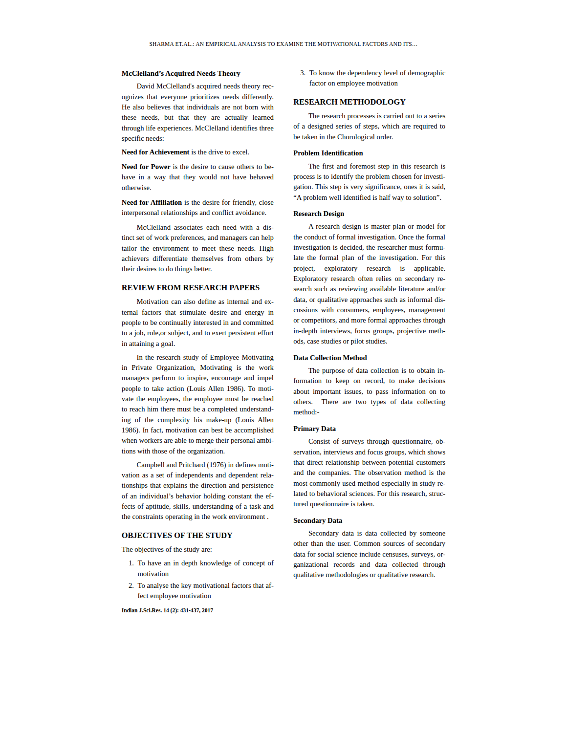Sharma et.al.: An Empirical Analysis to Examine the Motivational Factors and Its…
McClelland’s Acquired Needs Theory
David McClelland's acquired needs theory recognizes that everyone prioritizes needs differently. He also believes that individuals are not born with these needs, but that they are actually learned through life experiences. McClelland identifies three specific needs:
Need for Achievement is the drive to excel.
Need for Power is the desire to cause others to behave in a way that they would not have behaved otherwise.
Need for Affiliation is the desire for friendly, close interpersonal relationships and conflict avoidance.
McClelland associates each need with a distinct set of work preferences, and managers can help tailor the environment to meet these needs. High achievers differentiate themselves from others by their desires to do things better.
REVIEW FROM RESEARCH PAPERS
Motivation can also define as internal and external factors that stimulate desire and energy in people to be continually interested in and committed to a job, role,or subject, and to exert persistent effort in attaining a goal.
In the research study of Employee Motivating in Private Organization, Motivating is the work managers perform to inspire, encourage and impel people to take action (Louis Allen 1986). To motivate the employees, the employee must be reached to reach him there must be a completed understanding of the complexity his make-up (Louis Allen 1986). In fact, motivation can best be accomplished when workers are able to merge their personal ambitions with those of the organization.
Campbell and Pritchard (1976) in defines motivation as a set of independents and dependent relationships that explains the direction and persistence of an individual’s behavior holding constant the effects of aptitude, skills, understanding of a task and the constraints operating in the work environment .
OBJECTIVES OF THE STUDY
The objectives of the study are:
To have an in depth knowledge of concept of motivation
To analyse the key motivational factors that affect employee motivation
To know the dependency level of demographic factor on employee motivation
RESEARCH METHODOLOGY
The research processes is carried out to a series of a designed series of steps, which are required to be taken in the Chorological order.
Problem Identification
The first and foremost step in this research is process is to identify the problem chosen for investigation. This step is very significance, ones it is said, “A problem well identified is half way to solution”.
Research Design
A research design is master plan or model for the conduct of formal investigation. Once the formal investigation is decided, the researcher must formulate the formal plan of the investigation. For this project, exploratory research is applicable. Exploratory research often relies on secondary research such as reviewing available literature and/or data, or qualitative approaches such as informal discussions with consumers, employees, management or competitors, and more formal approaches through in-depth interviews, focus groups, projective methods, case studies or pilot studies.
Data Collection Method
The purpose of data collection is to obtain information to keep on record, to make decisions about important issues, to pass information on to others. There are two types of data collecting method:-
Primary Data
Consist of surveys through questionnaire, observation, interviews and focus groups, which shows that direct relationship between potential customers and the companies. The observation method is the most commonly used method especially in study related to behavioral sciences. For this research, structured questionnaire is taken.
Secondary Data
Secondary data is data collected by someone other than the user. Common sources of secondary data for social science include censuses, surveys, organizational records and data collected through qualitative methodologies or qualitative research.
Indian J.Sci.Res. 14 (2): 431-437, 2017